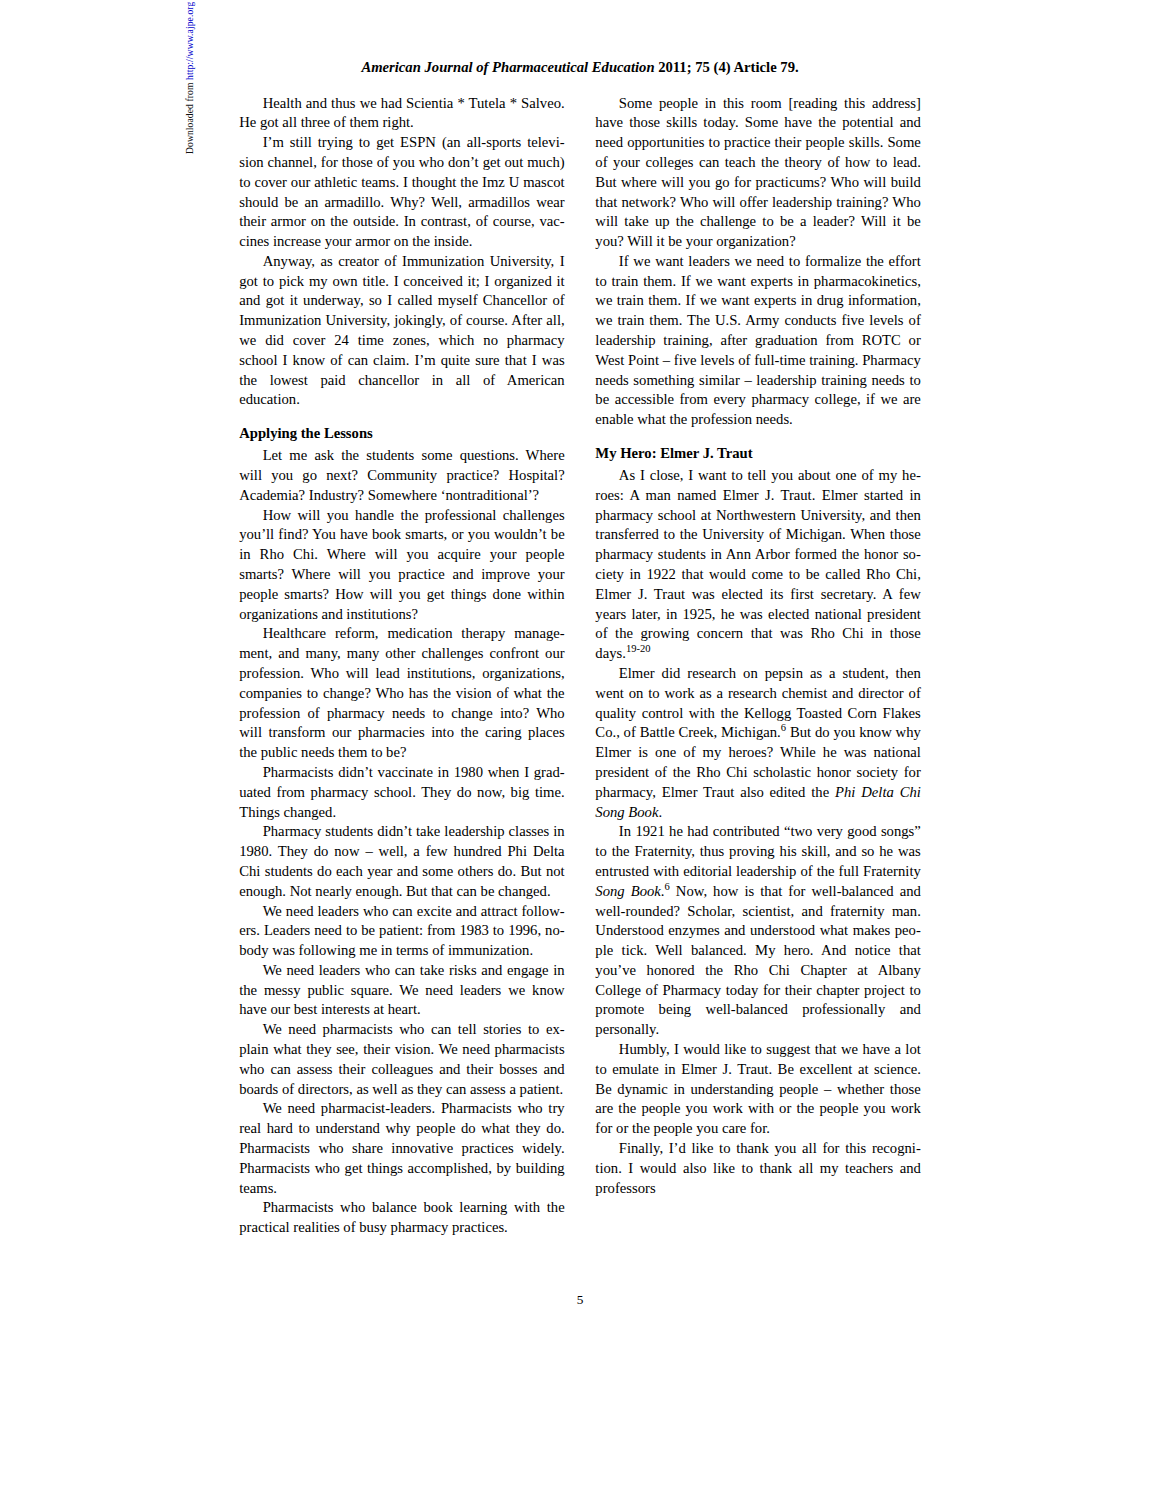Downloaded from http://www.ajpe.org by guest on June 24, 2022. © 2011 American Association of Colleges of Pharmacy
American Journal of Pharmaceutical Education 2011; 75 (4) Article 79.
Health and thus we had Scientia * Tutela * Salveo. He got all three of them right.
I’m still trying to get ESPN (an all-sports television channel, for those of you who don’t get out much) to cover our athletic teams. I thought the Imz U mascot should be an armadillo. Why? Well, armadillos wear their armor on the outside. In contrast, of course, vaccines increase your armor on the inside.
Anyway, as creator of Immunization University, I got to pick my own title. I conceived it; I organized it and got it underway, so I called myself Chancellor of Immunization University, jokingly, of course. After all, we did cover 24 time zones, which no pharmacy school I know of can claim. I’m quite sure that I was the lowest paid chancellor in all of American education.
Applying the Lessons
Let me ask the students some questions. Where will you go next? Community practice? Hospital? Academia? Industry? Somewhere ‘nontraditional’?
How will you handle the professional challenges you’ll find? You have book smarts, or you wouldn’t be in Rho Chi. Where will you acquire your people smarts? Where will you practice and improve your people smarts? How will you get things done within organizations and institutions?
Healthcare reform, medication therapy management, and many, many other challenges confront our profession. Who will lead institutions, organizations, companies to change? Who has the vision of what the profession of pharmacy needs to change into? Who will transform our pharmacies into the caring places the public needs them to be?
Pharmacists didn’t vaccinate in 1980 when I graduated from pharmacy school. They do now, big time. Things changed.
Pharmacy students didn’t take leadership classes in 1980. They do now – well, a few hundred Phi Delta Chi students do each year and some others do. But not enough. Not nearly enough. But that can be changed.
We need leaders who can excite and attract followers. Leaders need to be patient: from 1983 to 1996, nobody was following me in terms of immunization.
We need leaders who can take risks and engage in the messy public square. We need leaders we know have our best interests at heart.
We need pharmacists who can tell stories to explain what they see, their vision. We need pharmacists who can assess their colleagues and their bosses and boards of directors, as well as they can assess a patient.
We need pharmacist-leaders. Pharmacists who try real hard to understand why people do what they do. Pharmacists who share innovative practices widely. Pharmacists who get things accomplished, by building teams.
Pharmacists who balance book learning with the practical realities of busy pharmacy practices.
Some people in this room [reading this address] have those skills today. Some have the potential and need opportunities to practice their people skills. Some of your colleges can teach the theory of how to lead. But where will you go for practicums? Who will build that network? Who will offer leadership training? Who will take up the challenge to be a leader? Will it be you? Will it be your organization?
If we want leaders we need to formalize the effort to train them. If we want experts in pharmacokinetics, we train them. If we want experts in drug information, we train them. The U.S. Army conducts five levels of leadership training, after graduation from ROTC or West Point – five levels of full-time training. Pharmacy needs something similar – leadership training needs to be accessible from every pharmacy college, if we are enable what the profession needs.
My Hero: Elmer J. Traut
As I close, I want to tell you about one of my heroes: A man named Elmer J. Traut. Elmer started in pharmacy school at Northwestern University, and then transferred to the University of Michigan. When those pharmacy students in Ann Arbor formed the honor society in 1922 that would come to be called Rho Chi, Elmer J. Traut was elected its first secretary. A few years later, in 1925, he was elected national president of the growing concern that was Rho Chi in those days.19-20
Elmer did research on pepsin as a student, then went on to work as a research chemist and director of quality control with the Kellogg Toasted Corn Flakes Co., of Battle Creek, Michigan.6 But do you know why Elmer is one of my heroes? While he was national president of the Rho Chi scholastic honor society for pharmacy, Elmer Traut also edited the Phi Delta Chi Song Book.
In 1921 he had contributed “two very good songs” to the Fraternity, thus proving his skill, and so he was entrusted with editorial leadership of the full Fraternity Song Book.6 Now, how is that for well-balanced and well-rounded? Scholar, scientist, and fraternity man. Understood enzymes and understood what makes people tick. Well balanced. My hero. And notice that you’ve honored the Rho Chi Chapter at Albany College of Pharmacy today for their chapter project to promote being well-balanced professionally and personally.
Humbly, I would like to suggest that we have a lot to emulate in Elmer J. Traut. Be excellent at science. Be dynamic in understanding people – whether those are the people you work with or the people you work for or the people you care for.
Finally, I’d like to thank you all for this recognition. I would also like to thank all my teachers and professors
5